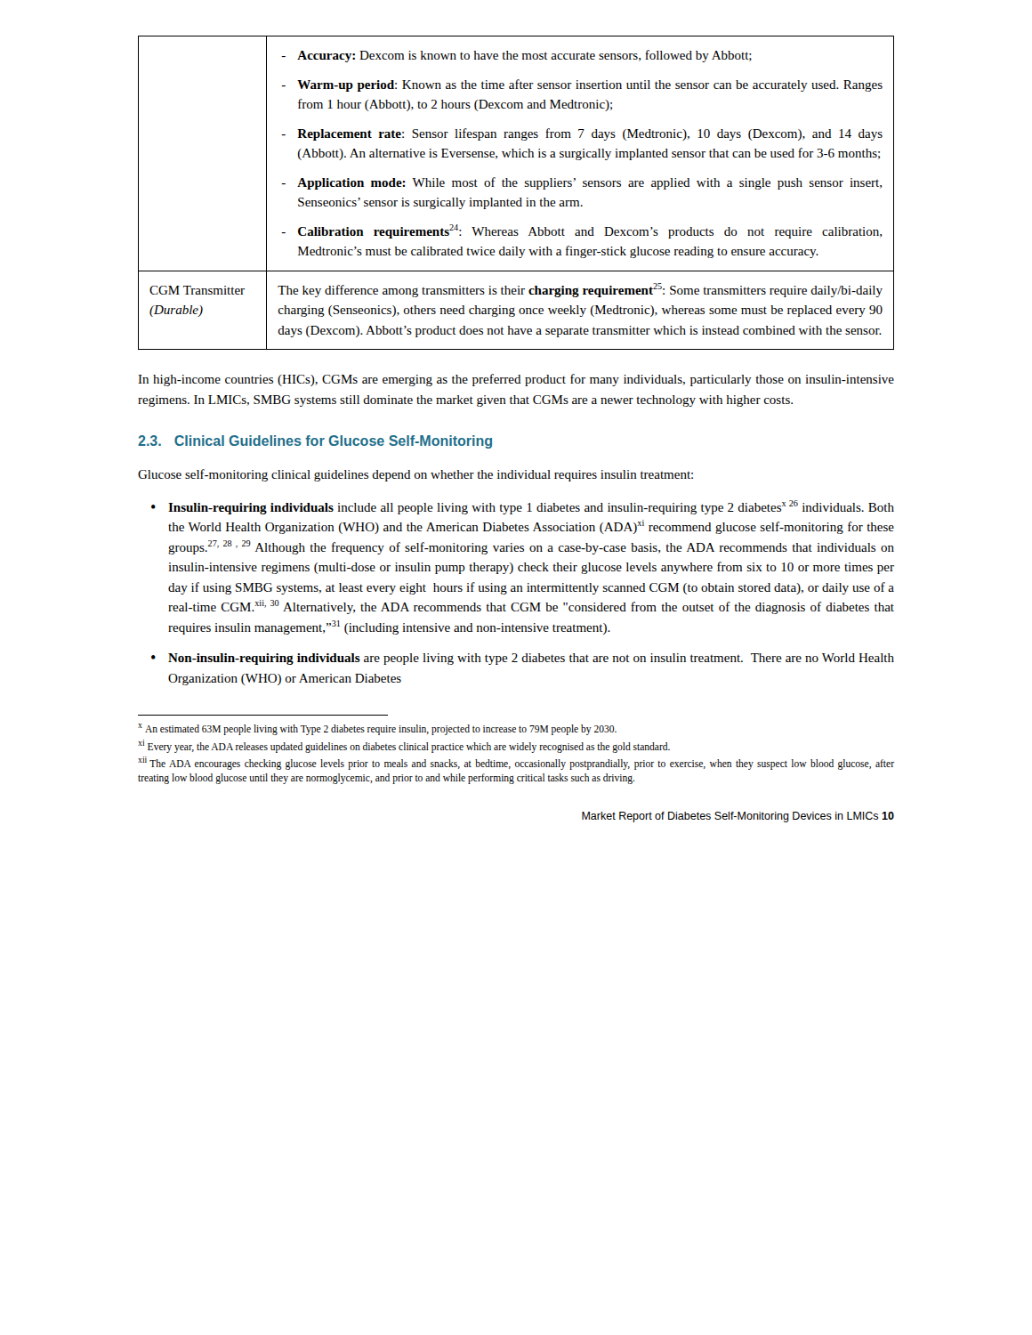| | Accuracy: Dexcom is known to have the most accurate sensors, followed by Abbott; Warm-up period : Known as the time after sensor insertion until the sensor can be accurately used. Ranges from 1 hour (Abbott), to 2 hours (Dexcom and Medtronic); Replacement rate : Sensor lifespan ranges from 7 days (Medtronic), 10 days (Dexcom), and 14 days (Abbott). An alternative is Eversense, which is a surgically implanted sensor that can be used for 3-6 months; Application mode: While most of the suppliers’ sensors are applied with a single push sensor insert, Senseonics’ sensor is surgically implanted in the arm. Calibration requirements 24 : Whereas Abbott and Dexcom’s products do not require calibration, Medtronic’s must be calibrated twice daily with a finger-stick glucose reading to ensure accuracy. |
| CGM Transmitter (Durable) | The key difference among transmitters is their charging requirement 25 : Some transmitters require daily/bi-daily charging (Senseonics), others need charging once weekly (Medtronic), whereas some must be replaced every 90 days (Dexcom). Abbott’s product does not have a separate transmitter which is instead combined with the sensor. |
In high-income countries (HICs), CGMs are emerging as the preferred product for many individuals, particularly those on insulin-intensive regimens. In LMICs, SMBG systems still dominate the market given that CGMs are a newer technology with higher costs.
2.3. Clinical Guidelines for Glucose Self-Monitoring
Glucose self-monitoring clinical guidelines depend on whether the individual requires insulin treatment:
Insulin-requiring individuals include all people living with type 1 diabetes and insulin-requiring type 2 diabetesx 26 individuals. Both the World Health Organization (WHO) and the American Diabetes Association (ADA)xi recommend glucose self-monitoring for these groups.27, 28 , 29 Although the frequency of self-monitoring varies on a case-by-case basis, the ADA recommends that individuals on insulin-intensive regimens (multi-dose or insulin pump therapy) check their glucose levels anywhere from six to 10 or more times per day if using SMBG systems, at least every eight hours if using an intermittently scanned CGM (to obtain stored data), or daily use of a real-time CGM.xii, 30 Alternatively, the ADA recommends that CGM be "considered from the outset of the diagnosis of diabetes that requires insulin management,”31 (including intensive and non-intensive treatment).
Non-insulin-requiring individuals are people living with type 2 diabetes that are not on insulin treatment. There are no World Health Organization (WHO) or American Diabetes
x An estimated 63M people living with Type 2 diabetes require insulin, projected to increase to 79M people by 2030.
xi Every year, the ADA releases updated guidelines on diabetes clinical practice which are widely recognised as the gold standard.
xii The ADA encourages checking glucose levels prior to meals and snacks, at bedtime, occasionally postprandially, prior to exercise, when they suspect low blood glucose, after treating low blood glucose until they are normoglycemic, and prior to and while performing critical tasks such as driving.
Market Report of Diabetes Self-Monitoring Devices in LMICs 10